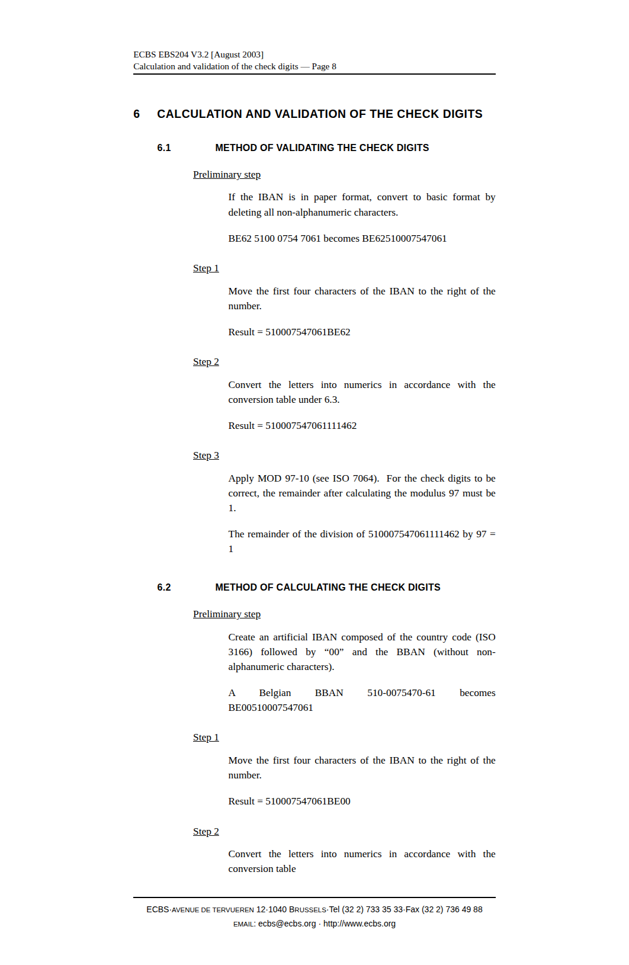ECBS EBS204 V3.2 [August 2003]
Calculation and validation of the check digits — Page 8
6 CALCULATION AND VALIDATION OF THE CHECK DIGITS
6.1 METHOD OF VALIDATING THE CHECK DIGITS
Preliminary step
If the IBAN is in paper format, convert to basic format by deleting all non-alphanumeric characters.
BE62 5100 0754 7061 becomes BE62510007547061
Step 1
Move the first four characters of the IBAN to the right of the number.
Result = 510007547061BE62
Step 2
Convert the letters into numerics in accordance with the conversion table under 6.3.
Result = 510007547061111462
Step 3
Apply MOD 97-10 (see ISO 7064). For the check digits to be correct, the remainder after calculating the modulus 97 must be 1.
The remainder of the division of 510007547061111462 by 97 = 1
6.2 METHOD OF CALCULATING THE CHECK DIGITS
Preliminary step
Create an artificial IBAN composed of the country code (ISO 3166) followed by “00” and the BBAN (without non-alphanumeric characters).
A Belgian BBAN 510-0075470-61 becomes BE00510007547061
Step 1
Move the first four characters of the IBAN to the right of the number.
Result = 510007547061BE00
Step 2
Convert the letters into numerics in accordance with the conversion table
ECBS·AVENUE DE TERVUEREN 12·1040 BRUSSELS·Tel (32 2) 733 35 33·Fax (32 2) 736 49 88
EMAIL: ecbs@ecbs.org · http://www.ecbs.org